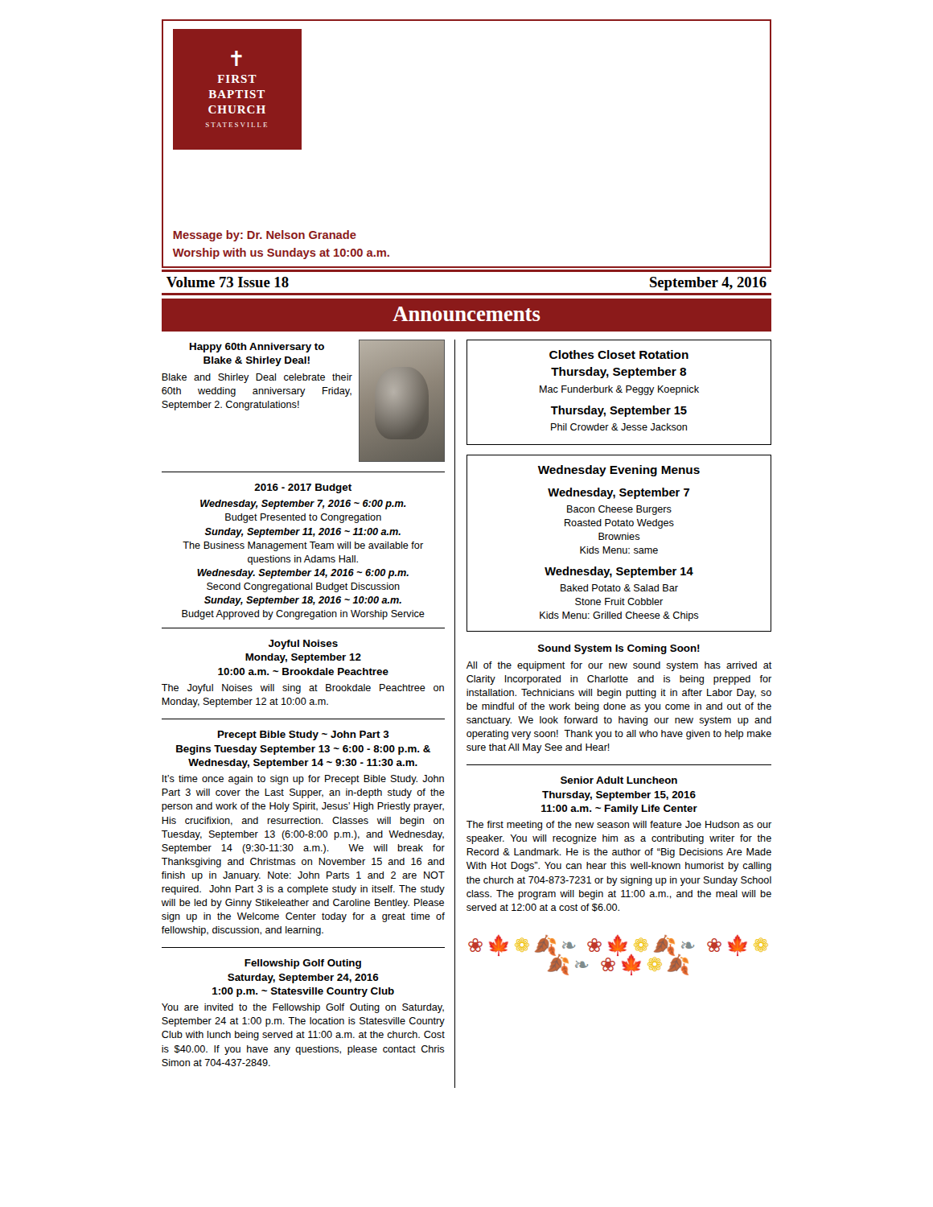✝
FIRST
BAPTIST
CHURCH
STATESVILLE
Message by: Dr. Nelson Granade
Worship with us Sundays at 10:00 a.m.
Volume 73 Issue 18
September 4, 2016
Announcements
Happy 60th Anniversary to
Blake & Shirley Deal!
Blake and Shirley Deal celebrate their 60th wedding anniversary Friday, September 2. Congratulations!
2016 - 2017 Budget
Wednesday, September 7, 2016 ~ 6:00 p.m.
Budget Presented to Congregation
Sunday, September 11, 2016 ~ 11:00 a.m.
The Business Management Team will be available for questions in Adams Hall.
Wednesday. September 14, 2016 ~ 6:00 p.m.
Second Congregational Budget Discussion
Sunday, September 18, 2016 ~ 10:00 a.m.
Budget Approved by Congregation in Worship Service
Joyful Noises
Monday, September 12
10:00 a.m. ~ Brookdale Peachtree
The Joyful Noises will sing at Brookdale Peachtree on Monday, September 12 at 10:00 a.m.
Precept Bible Study ~ John Part 3
Begins Tuesday September 13 ~ 6:00 - 8:00 p.m. &
Wednesday, September 14 ~ 9:30 - 11:30 a.m.
It’s time once again to sign up for Precept Bible Study. John Part 3 will cover the Last Supper, an in-depth study of the person and work of the Holy Spirit, Jesus’ High Priestly prayer, His crucifixion, and resurrection. Classes will begin on Tuesday, September 13 (6:00-8:00 p.m.), and Wednesday, September 14 (9:30-11:30 a.m.). We will break for Thanksgiving and Christmas on November 15 and 16 and finish up in January. Note: John Parts 1 and 2 are NOT required. John Part 3 is a complete study in itself. The study will be led by Ginny Stikeleather and Caroline Bentley. Please sign up in the Welcome Center today for a great time of fellowship, discussion, and learning.
Fellowship Golf Outing
Saturday, September 24, 2016
1:00 p.m. ~ Statesville Country Club
You are invited to the Fellowship Golf Outing on Saturday, September 24 at 1:00 p.m. The location is Statesville Country Club with lunch being served at 11:00 a.m. at the church. Cost is $40.00. If you have any questions, please contact Chris Simon at 704-437-2849.
Clothes Closet Rotation
Thursday, September 8
Mac Funderburk & Peggy Koepnick
Thursday, September 15
Phil Crowder & Jesse Jackson
Wednesday Evening Menus
Wednesday, September 7
Bacon Cheese Burgers
Roasted Potato Wedges
Brownies
Kids Menu: same
Wednesday, September 14
Baked Potato & Salad Bar
Stone Fruit Cobbler
Kids Menu: Grilled Cheese & Chips
Sound System Is Coming Soon!
All of the equipment for our new sound system has arrived at Clarity Incorporated in Charlotte and is being prepped for installation. Technicians will begin putting it in after Labor Day, so be mindful of the work being done as you come in and out of the sanctuary. We look forward to having our new system up and operating very soon! Thank you to all who have given to help make sure that All May See and Hear!
Senior Adult Luncheon
Thursday, September 15, 2016
11:00 a.m. ~ Family Life Center
The first meeting of the new season will feature Joe Hudson as our speaker. You will recognize him as a contributing writer for the Record & Landmark. He is the author of “Big Decisions Are Made With Hot Dogs”. You can hear this well-known humorist by calling the church at 704-873-7231 or by signing up in your Sunday School class. The program will begin at 11:00 a.m., and the meal will be served at 12:00 at a cost of $6.00.
❀🍁❁🍂❧ ❀🍁❁🍂❧ ❀🍁❁🍂❧ ❀🍁❁🍂